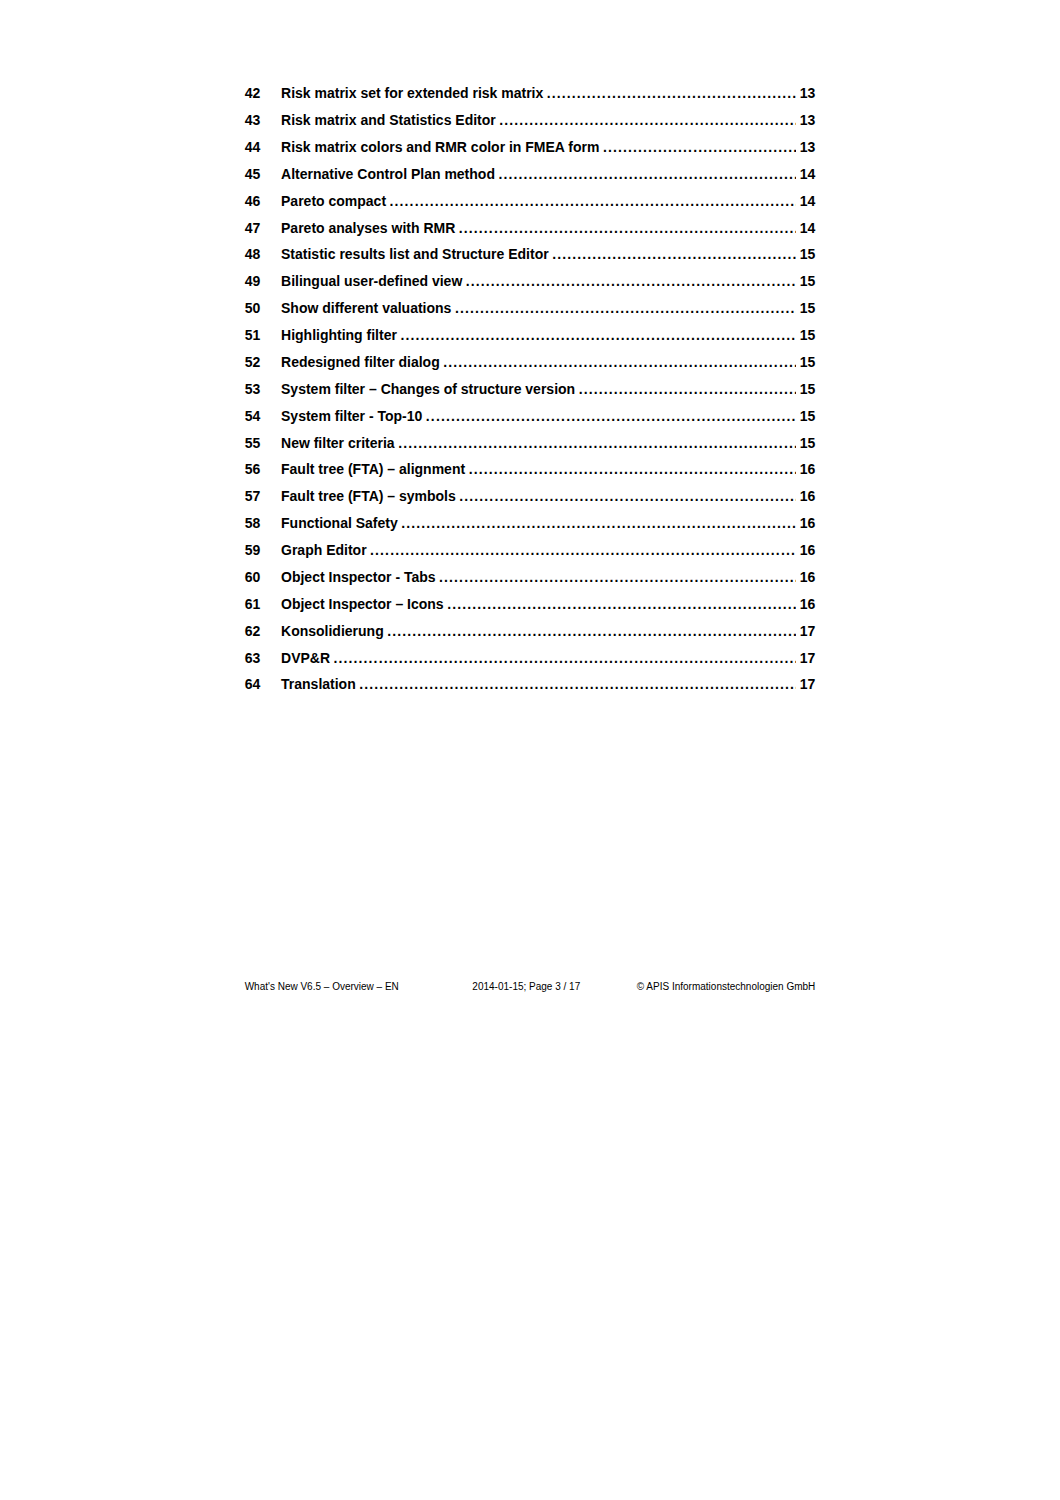42 Risk matrix set for extended risk matrix........................................................................................... 13
43 Risk matrix and Statistics Editor....................................................................................................... 13
44 Risk matrix colors and RMR color in FMEA form........................................................................... 13
45 Alternative Control Plan method....................................................................................................... 14
46 Pareto compact............................................................................................................................. 14
47 Pareto analyses with RMR............................................................................................................. 14
48 Statistic results list and Structure Editor....................................................................................... 15
49 Bilingual user-defined view............................................................................................................. 15
50 Show different valuations................................................................................................................. 15
51 Highlighting filter......................................................................................................................... 15
52 Redesigned filter dialog................................................................................................................. 15
53 System filter – Changes of structure version................................................................................. 15
54 System filter - Top-10..................................................................................................................... 15
55 New filter criteria......................................................................................................................... 15
56 Fault tree (FTA) – alignment............................................................................................................. 16
57 Fault tree (FTA) – symbols............................................................................................................. 16
58 Functional Safety......................................................................................................................... 16
59 Graph Editor................................................................................................................................. 16
60 Object Inspector - Tabs................................................................................................................. 16
61 Object Inspector – Icons................................................................................................................. 16
62 Konsolidierung............................................................................................................................. 17
63 DVP&R......................................................................................................................................... 17
64 Translation................................................................................................................................. 17
What's New V6.5 – Overview – EN 2014-01-15; Page 3 / 17 © APIS Informationstechnologien GmbH